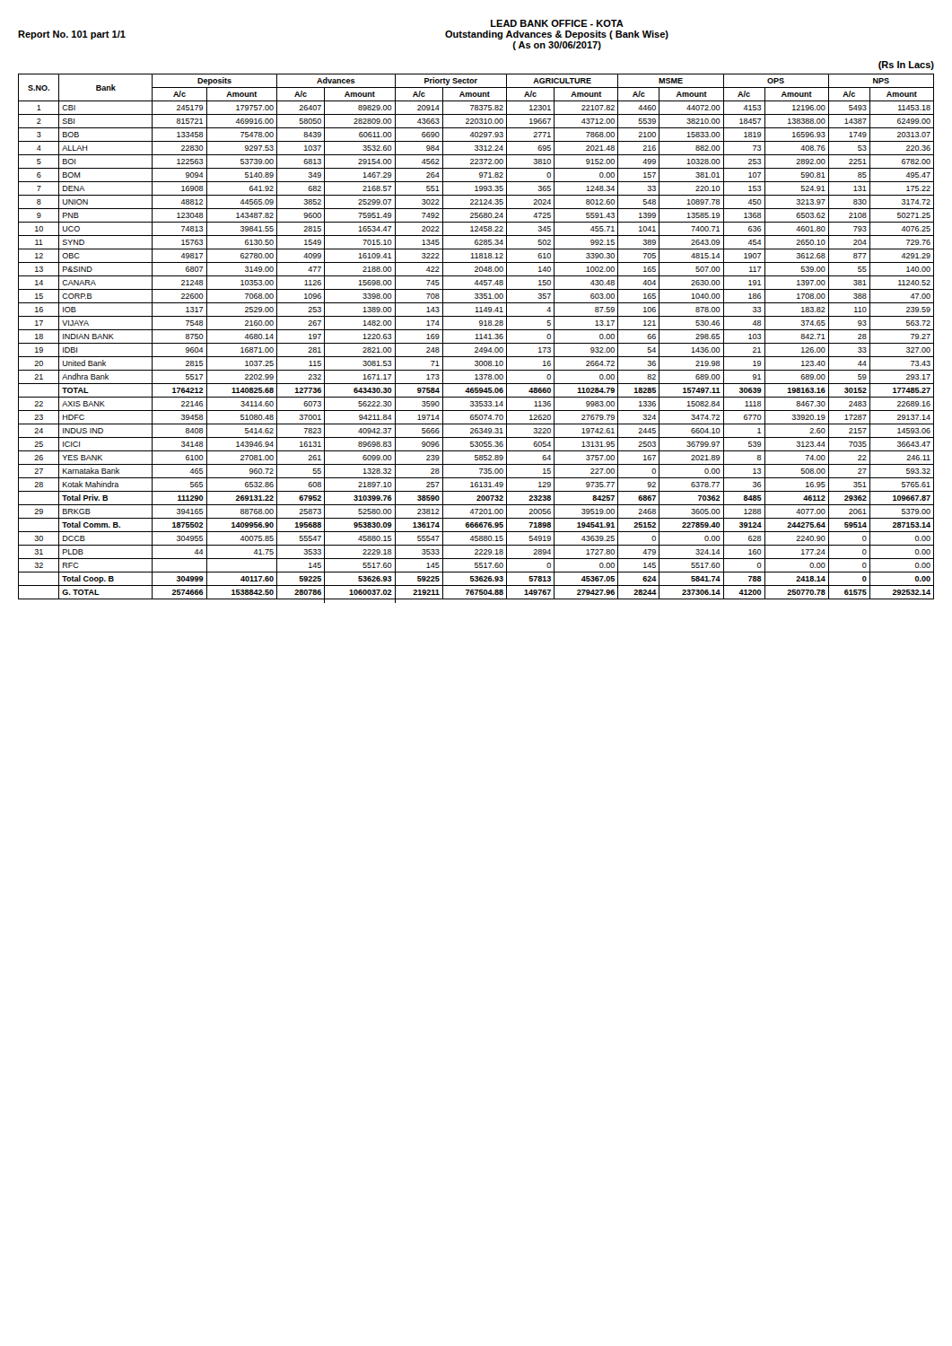LEAD BANK OFFICE - KOTA
Report No. 101 part 1/1
Outstanding Advances & Deposits ( Bank Wise)
( As on 30/06/2017)
(Rs In Lacs)
| S.NO. | Bank | Deposits | Advances | Priorty Sector | AGRICULTURE | MSME | OPS | NPS |
| --- | --- | --- | --- | --- | --- | --- | --- | --- |
| A/c | Amount | A/c | Amount | A/c | Amount | A/c | Amount | A/c | Amount | A/c | Amount | A/c | Amount |
| 1 | CBI | 245179 | 179757.00 | 26407 | 89829.00 | 20914 | 78375.82 | 12301 | 22107.82 | 4460 | 44072.00 | 4153 | 12196.00 | 5493 | 11453.18 |
| 2 | SBI | 815721 | 469916.00 | 58050 | 282809.00 | 43663 | 220310.00 | 19667 | 43712.00 | 5539 | 38210.00 | 18457 | 138388.00 | 14387 | 62499.00 |
| 3 | BOB | 133458 | 75478.00 | 8439 | 60611.00 | 6690 | 40297.93 | 2771 | 7868.00 | 2100 | 15833.00 | 1819 | 16596.93 | 1749 | 20313.07 |
| 4 | ALLAH | 22830 | 9297.53 | 1037 | 3532.60 | 984 | 3312.24 | 695 | 2021.48 | 216 | 882.00 | 73 | 408.76 | 53 | 220.36 |
| 5 | BOI | 122563 | 53739.00 | 6813 | 29154.00 | 4562 | 22372.00 | 3810 | 9152.00 | 499 | 10328.00 | 253 | 2892.00 | 2251 | 6782.00 |
| 6 | BOM | 9094 | 5140.89 | 349 | 1467.29 | 264 | 971.82 | 0 | 0.00 | 157 | 381.01 | 107 | 590.81 | 85 | 495.47 |
| 7 | DENA | 16908 | 641.92 | 682 | 2168.57 | 551 | 1993.35 | 365 | 1248.34 | 33 | 220.10 | 153 | 524.91 | 131 | 175.22 |
| 8 | UNION | 48812 | 44565.09 | 3852 | 25299.07 | 3022 | 22124.35 | 2024 | 8012.60 | 548 | 10897.78 | 450 | 3213.97 | 830 | 3174.72 |
| 9 | PNB | 123048 | 143487.82 | 9600 | 75951.49 | 7492 | 25680.24 | 4725 | 5591.43 | 1399 | 13585.19 | 1368 | 6503.62 | 2108 | 50271.25 |
| 10 | UCO | 74813 | 39841.55 | 2815 | 16534.47 | 2022 | 12458.22 | 345 | 455.71 | 1041 | 7400.71 | 636 | 4601.80 | 793 | 4076.25 |
| 11 | SYND | 15763 | 6130.50 | 1549 | 7015.10 | 1345 | 6285.34 | 502 | 992.15 | 389 | 2643.09 | 454 | 2650.10 | 204 | 729.76 |
| 12 | OBC | 49817 | 62780.00 | 4099 | 16109.41 | 3222 | 11818.12 | 610 | 3390.30 | 705 | 4815.14 | 1907 | 3612.68 | 877 | 4291.29 |
| 13 | P&SIND | 6807 | 3149.00 | 477 | 2188.00 | 422 | 2048.00 | 140 | 1002.00 | 165 | 507.00 | 117 | 539.00 | 55 | 140.00 |
| 14 | CANARA | 21248 | 10353.00 | 1126 | 15698.00 | 745 | 4457.48 | 150 | 430.48 | 404 | 2630.00 | 191 | 1397.00 | 381 | 11240.52 |
| 15 | CORP.B | 22600 | 7068.00 | 1096 | 3398.00 | 708 | 3351.00 | 357 | 603.00 | 165 | 1040.00 | 186 | 1708.00 | 388 | 47.00 |
| 16 | IOB | 1317 | 2529.00 | 253 | 1389.00 | 143 | 1149.41 | 4 | 87.59 | 106 | 878.00 | 33 | 183.82 | 110 | 239.59 |
| 17 | VIJAYA | 7548 | 2160.00 | 267 | 1482.00 | 174 | 918.28 | 5 | 13.17 | 121 | 530.46 | 48 | 374.65 | 93 | 563.72 |
| 18 | INDIAN BANK | 8750 | 4680.14 | 197 | 1220.63 | 169 | 1141.36 | 0 | 0.00 | 66 | 298.65 | 103 | 842.71 | 28 | 79.27 |
| 19 | IDBI | 9604 | 16871.00 | 281 | 2821.00 | 248 | 2494.00 | 173 | 932.00 | 54 | 1436.00 | 21 | 126.00 | 33 | 327.00 |
| 20 | United Bank | 2815 | 1037.25 | 115 | 3081.53 | 71 | 3008.10 | 16 | 2664.72 | 36 | 219.98 | 19 | 123.40 | 44 | 73.43 |
| 21 | Andhra Bank | 5517 | 2202.99 | 232 | 1671.17 | 173 | 1378.00 | 0 | 0.00 | 82 | 689.00 | 91 | 689.00 | 59 | 293.17 |
| | TOTAL | 1764212 | 1140825.68 | 127736 | 643430.30 | 97584 | 465945.06 | 48660 | 110284.79 | 18285 | 157497.11 | 30639 | 198163.16 | 30152 | 177485.27 |
| 22 | AXIS BANK | 22146 | 34114.60 | 6073 | 56222.30 | 3590 | 33533.14 | 1136 | 9983.00 | 1336 | 15082.84 | 1118 | 8467.30 | 2483 | 22689.16 |
| 23 | HDFC | 39458 | 51080.48 | 37001 | 94211.84 | 19714 | 65074.70 | 12620 | 27679.79 | 324 | 3474.72 | 6770 | 33920.19 | 17287 | 29137.14 |
| 24 | INDUS IND | 8408 | 5414.62 | 7823 | 40942.37 | 5666 | 26349.31 | 3220 | 19742.61 | 2445 | 6604.10 | 1 | 2.60 | 2157 | 14593.06 |
| 25 | ICICI | 34148 | 143946.94 | 16131 | 89698.83 | 9096 | 53055.36 | 6054 | 13131.95 | 2503 | 36799.97 | 539 | 3123.44 | 7035 | 36643.47 |
| 26 | YES BANK | 6100 | 27081.00 | 261 | 6099.00 | 239 | 5852.89 | 64 | 3757.00 | 167 | 2021.89 | 8 | 74.00 | 22 | 246.11 |
| 27 | Karnataka Bank | 465 | 960.72 | 55 | 1328.32 | 28 | 735.00 | 15 | 227.00 | 0 | 0.00 | 13 | 508.00 | 27 | 593.32 |
| 28 | Kotak Mahindra | 565 | 6532.86 | 608 | 21897.10 | 257 | 16131.49 | 129 | 9735.77 | 92 | 6378.77 | 36 | 16.95 | 351 | 5765.61 |
| | Total Priv. B | 111290 | 269131.22 | 67952 | 310399.76 | 38590 | 200732 | 23238 | 84257 | 6867 | 70362 | 8485 | 46112 | 29362 | 109667.87 |
| 29 | BRKGB | 394165 | 88768.00 | 25873 | 52580.00 | 23812 | 47201.00 | 20056 | 39519.00 | 2468 | 3605.00 | 1288 | 4077.00 | 2061 | 5379.00 |
| | Total Comm. B. | 1875502 | 1409956.90 | 195688 | 953830.09 | 136174 | 666676.95 | 71898 | 194541.91 | 25152 | 227859.40 | 39124 | 244275.64 | 59514 | 287153.14 |
| 30 | DCCB | 304955 | 40075.85 | 55547 | 45880.15 | 55547 | 45880.15 | 54919 | 43639.25 | 0 | 0.00 | 628 | 2240.90 | 0 | 0.00 |
| 31 | PLDB | 44 | 41.75 | 3533 | 2229.18 | 3533 | 2229.18 | 2894 | 1727.80 | 479 | 324.14 | 160 | 177.24 | 0 | 0.00 |
| 32 | RFC | | | 145 | 5517.60 | 145 | 5517.60 | 0 | 0.00 | 145 | 5517.60 | 0 | 0.00 | 0 | 0.00 |
| | Total Coop. B | 304999 | 40117.60 | 59225 | 53626.93 | 59225 | 53626.93 | 57813 | 45367.05 | 624 | 5841.74 | 788 | 2418.14 | 0 | 0.00 |
| | G. TOTAL | 2574666 | 1538842.50 | 280786 | 1060037.02 | 219211 | 767504.88 | 149767 | 279427.96 | 28244 | 237306.14 | 41200 | 250770.78 | 61575 | 292532.14 |